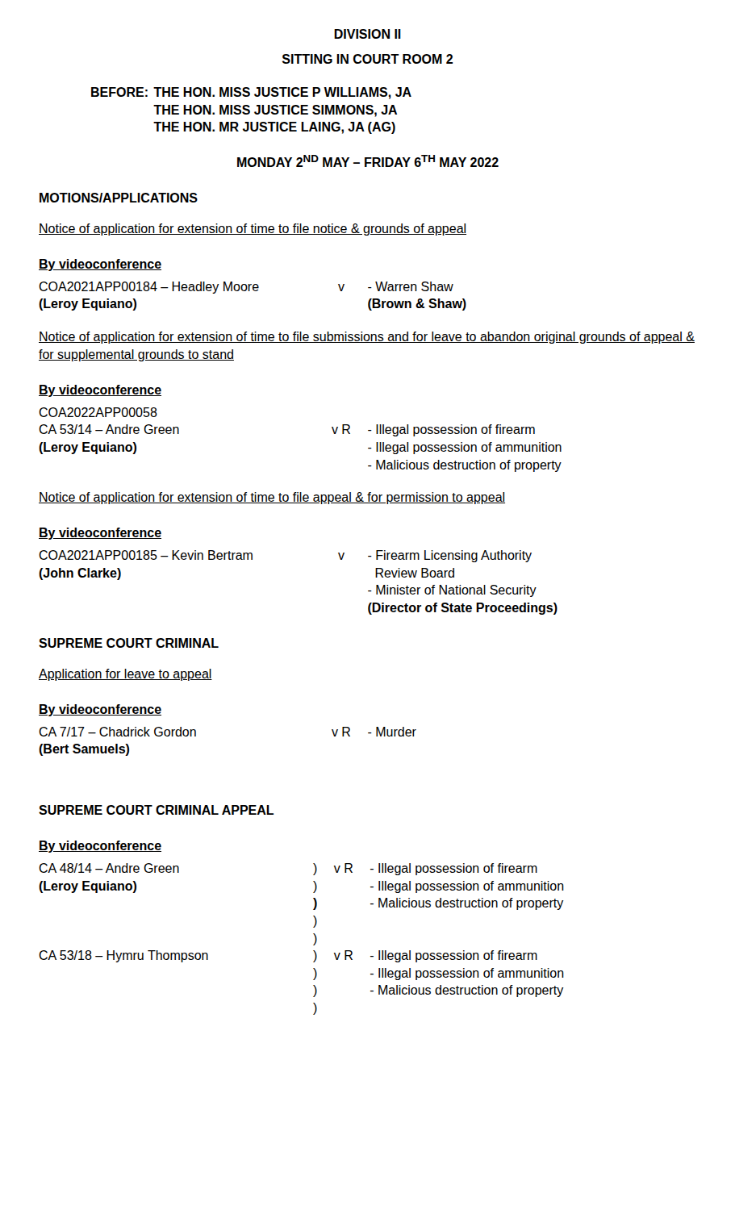DIVISION II
SITTING IN COURT ROOM 2
| BEFORE: | THE HON. MISS JUSTICE P WILLIAMS, JA |
| | THE HON. MISS JUSTICE SIMMONS, JA |
| | THE HON. MR JUSTICE LAING, JA (AG) |
MONDAY 2ND MAY – FRIDAY 6TH MAY 2022
MOTIONS/APPLICATIONS
Notice of application for extension of time to file notice & grounds of appeal
By videoconference
| COA2021APP00184 – Headley Moore | v | - Warren Shaw |
| (Leroy Equiano) | | (Brown & Shaw) |
Notice of application for extension of time to file submissions and for leave to abandon original grounds of appeal & for supplemental grounds to stand
By videoconference
| COA2022APP00058 | | |
| CA 53/14 – Andre Green | v R | - Illegal possession of firearm |
| (Leroy Equiano) | | - Illegal possession of ammunition |
| | | - Malicious destruction of property |
Notice of application for extension of time to file appeal & for permission to appeal
By videoconference
| COA2021APP00185 – Kevin Bertram | v | - Firearm Licensing Authority |
| (John Clarke) | | Review Board |
| | | - Minister of National Security |
| | | (Director of State Proceedings) |
SUPREME COURT CRIMINAL
Application for leave to appeal
By videoconference
| CA 7/17 – Chadrick Gordon | v R | - Murder |
| (Bert Samuels) | | |
SUPREME COURT CRIMINAL APPEAL
By videoconference
| CA 48/14 – Andre Green | ) | v R | - Illegal possession of firearm |
| (Leroy Equiano) | ) | | - Illegal possession of ammunition |
| | ) | | - Malicious destruction of property |
| | ) | | |
| | ) | | |
| CA 53/18 – Hymru Thompson | ) | v R | - Illegal possession of firearm |
| | ) | | - Illegal possession of ammunition |
| | ) | | - Malicious destruction of property |
| | ) | | |